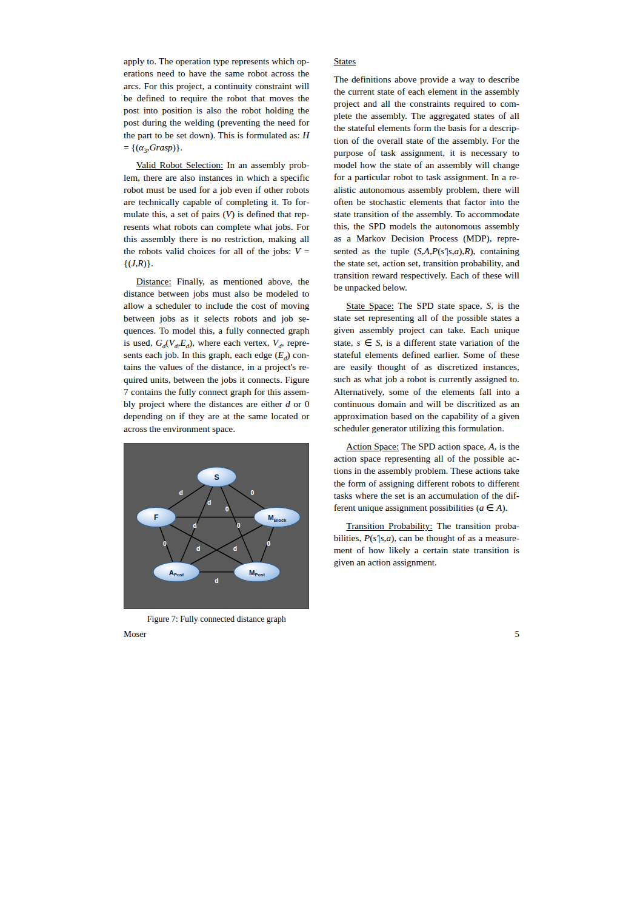apply to. The operation type represents which operations need to have the same robot across the arcs. For this project, a continuity constraint will be defined to require the robot that moves the post into position is also the robot holding the post during the welding (preventing the need for the part to be set down). This is formulated as: H = {(α3,Grasp)}.
Valid Robot Selection: In an assembly problem, there are also instances in which a specific robot must be used for a job even if other robots are technically capable of completing it. To formulate this, a set of pairs (V) is defined that represents what robots can complete what jobs. For this assembly there is no restriction, making all the robots valid choices for all of the jobs: V = {(J,R)}.
Distance: Finally, as mentioned above, the distance between jobs must also be modeled to allow a scheduler to include the cost of moving between jobs as it selects robots and job sequences. To model this, a fully connected graph is used, Gd(Vd,Ed), where each vertex, Vd, represents each job. In this graph, each edge (Ed) contains the values of the distance, in a project's required units, between the jobs it connects. Figure 7 contains the fully connect graph for this assembly project where the distances are either d or 0 depending on if they are at the same located or across the environment space.
d 0 d 0 d 0 0 0 d d d S F MBlock APost MPost
Figure 7: Fully connected distance graph
States
The definitions above provide a way to describe the current state of each element in the assembly project and all the constraints required to complete the assembly. The aggregated states of all the stateful elements form the basis for a description of the overall state of the assembly. For the purpose of task assignment, it is necessary to model how the state of an assembly will change for a particular robot to task assignment. In a realistic autonomous assembly problem, there will often be stochastic elements that factor into the state transition of the assembly. To accommodate this, the SPD models the autonomous assembly as a Markov Decision Process (MDP), represented as the tuple (S,A,P(s′|s,a),R), containing the state set, action set, transition probability, and transition reward respectively. Each of these will be unpacked below.
State Space: The SPD state space, S, is the state set representing all of the possible states a given assembly project can take. Each unique state, s ∈ S, is a different state variation of the stateful elements defined earlier. Some of these are easily thought of as discretized instances, such as what job a robot is currently assigned to. Alternatively, some of the elements fall into a continuous domain and will be discritized as an approximation based on the capability of a given scheduler generator utilizing this formulation.
Action Space: The SPD action space, A, is the action space representing all of the possible actions in the assembly problem. These actions take the form of assigning different robots to different tasks where the set is an accumulation of the different unique assignment possibilities (a ∈ A).
Transition Probability: The transition probabilities, P(s′|s,a), can be thought of as a measurement of how likely a certain state transition is given an action assignment.
Moser 5